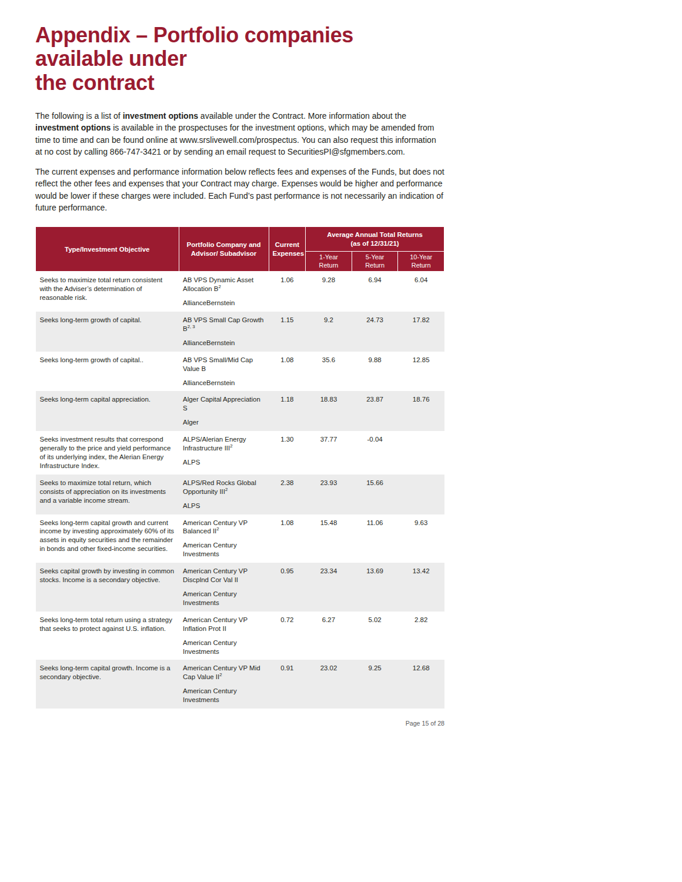Appendix – Portfolio companies available under
the contract
The following is a list of investment options available under the Contract. More information about the investment options is available in the prospectuses for the investment options, which may be amended from time to time and can be found online at www.srslivewell.com/prospectus. You can also request this information at no cost by calling 866-747-3421 or by sending an email request to SecuritiesPI@sfgmembers.com.
The current expenses and performance information below reflects fees and expenses of the Funds, but does not reflect the other fees and expenses that your Contract may charge. Expenses would be higher and performance would be lower if these charges were included. Each Fund’s past performance is not necessarily an indication of future performance.
| Type/Investment Objective | Portfolio Company and Advisor/ Subadvisor | Current Expenses | Average Annual Total Returns (as of 12/31/21) |
| --- | --- | --- | --- |
| 1-Year Return | 5-Year Return | 10-Year Return |
| Seeks to maximize total return consistent with the Adviser’s determination of reasonable risk. | AB VPS Dynamic Asset Allocation B 2 AllianceBernstein | 1.06 | 9.28 | 6.94 | 6.04 |
| Seeks long-term growth of capital. | AB VPS Small Cap Growth B 2, 3 AllianceBernstein | 1.15 | 9.2 | 24.73 | 17.82 |
| Seeks long-term growth of capital.. | AB VPS Small/Mid Cap Value B AllianceBernstein | 1.08 | 35.6 | 9.88 | 12.85 |
| Seeks long-term capital appreciation. | Alger Capital Appreciation S Alger | 1.18 | 18.83 | 23.87 | 18.76 |
| Seeks investment results that correspond generally to the price and yield performance of its underlying index, the Alerian Energy Infrastructure Index. | ALPS/Alerian Energy Infrastructure III 2 ALPS | 1.30 | 37.77 | -0.04 | |
| Seeks to maximize total return, which consists of appreciation on its investments and a variable income stream. | ALPS/Red Rocks Global Opportunity III 2 ALPS | 2.38 | 23.93 | 15.66 | |
| Seeks long-term capital growth and current income by investing approximately 60% of its assets in equity securities and the remainder in bonds and other fixed-income securities. | American Century VP Balanced II 2 American Century Investments | 1.08 | 15.48 | 11.06 | 9.63 |
| Seeks capital growth by investing in common stocks. Income is a secondary objective. | American Century VP Discplnd Cor Val II American Century Investments | 0.95 | 23.34 | 13.69 | 13.42 |
| Seeks long-term total return using a strategy that seeks to protect against U.S. inflation. | American Century VP Inflation Prot II American Century Investments | 0.72 | 6.27 | 5.02 | 2.82 |
| Seeks long-term capital growth. Income is a secondary objective. | American Century VP Mid Cap Value II 2 American Century Investments | 0.91 | 23.02 | 9.25 | 12.68 |
Page 15 of 28